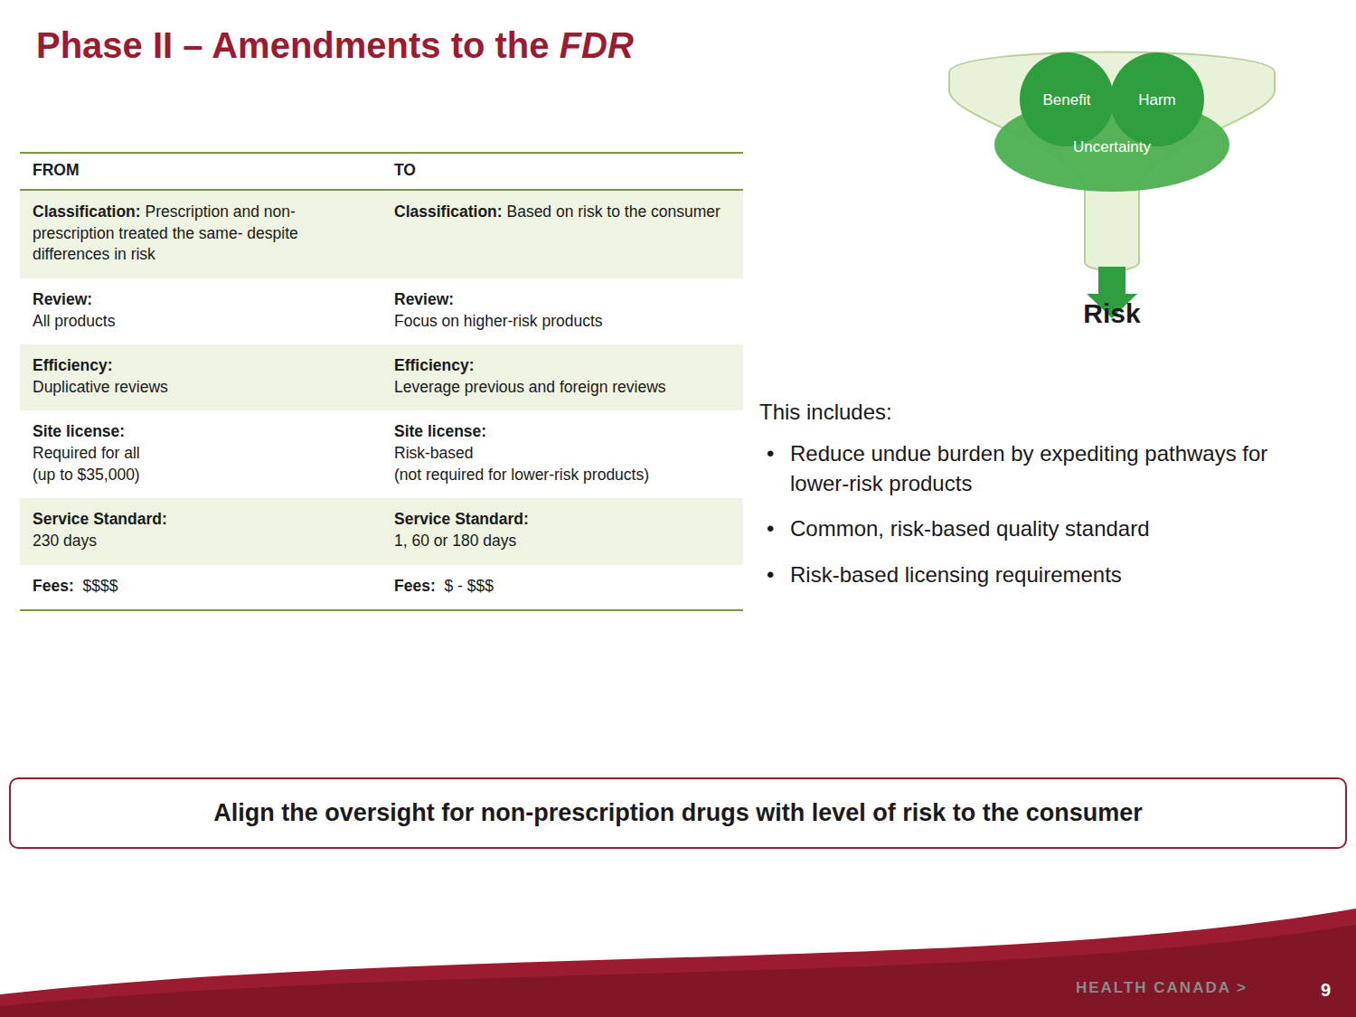Phase II – Amendments to the FDR
Benefit Harm Uncertainty
Risk
| FROM | TO |
| --- | --- |
| Classification: Prescription and non-prescription treated the same- despite differences in risk | Classification: Based on risk to the consumer |
| Review: All products | Review: Focus on higher-risk products |
| Efficiency: Duplicative reviews | Efficiency: Leverage previous and foreign reviews |
| Site license: Required for all (up to $35,000) | Site license: Risk-based (not required for lower-risk products) |
| Service Standard: 230 days | Service Standard: 1, 60 or 180 days |
| Fees: $$$$ | Fees: $ - $$$ |
This includes:
Reduce undue burden by expediting pathways for lower-risk products
Common, risk-based quality standard
Risk-based licensing requirements
Align the oversight for non-prescription drugs with level of risk to the consumer
HEALTH CANADA >
9